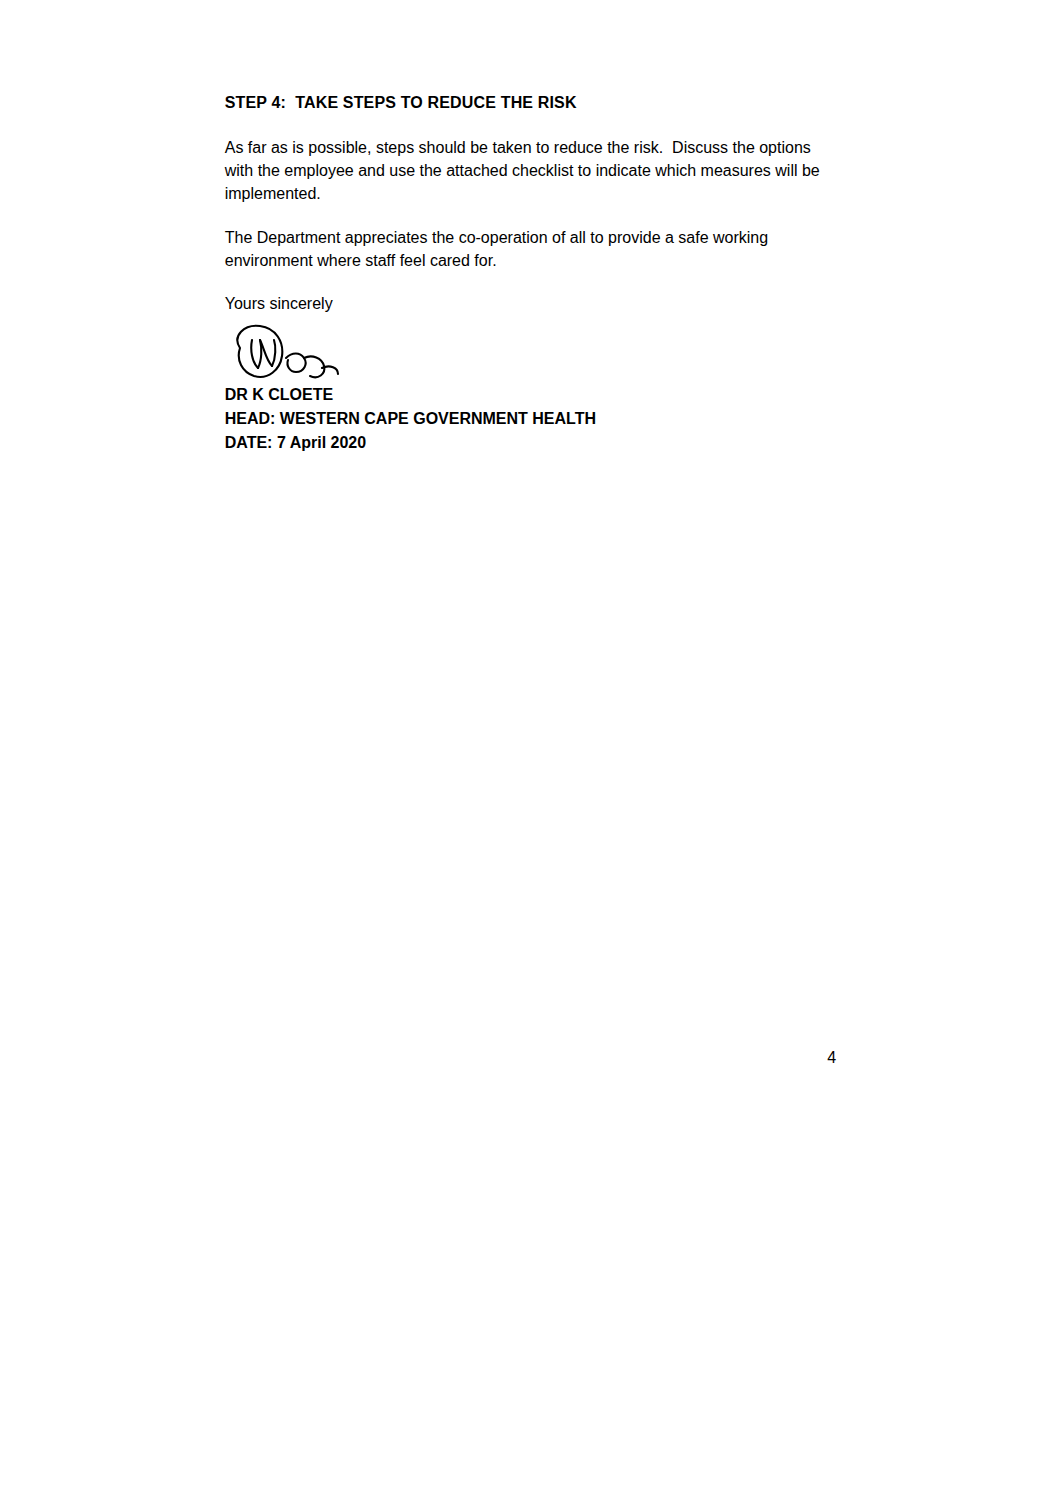STEP 4: TAKE STEPS TO REDUCE THE RISK
As far as is possible, steps should be taken to reduce the risk. Discuss the options with the employee and use the attached checklist to indicate which measures will be implemented.
The Department appreciates the co-operation of all to provide a safe working environment where staff feel cared for.
Yours sincerely
DR K CLOETE
HEAD: WESTERN CAPE GOVERNMENT HEALTH
DATE: 7 April 2020
4